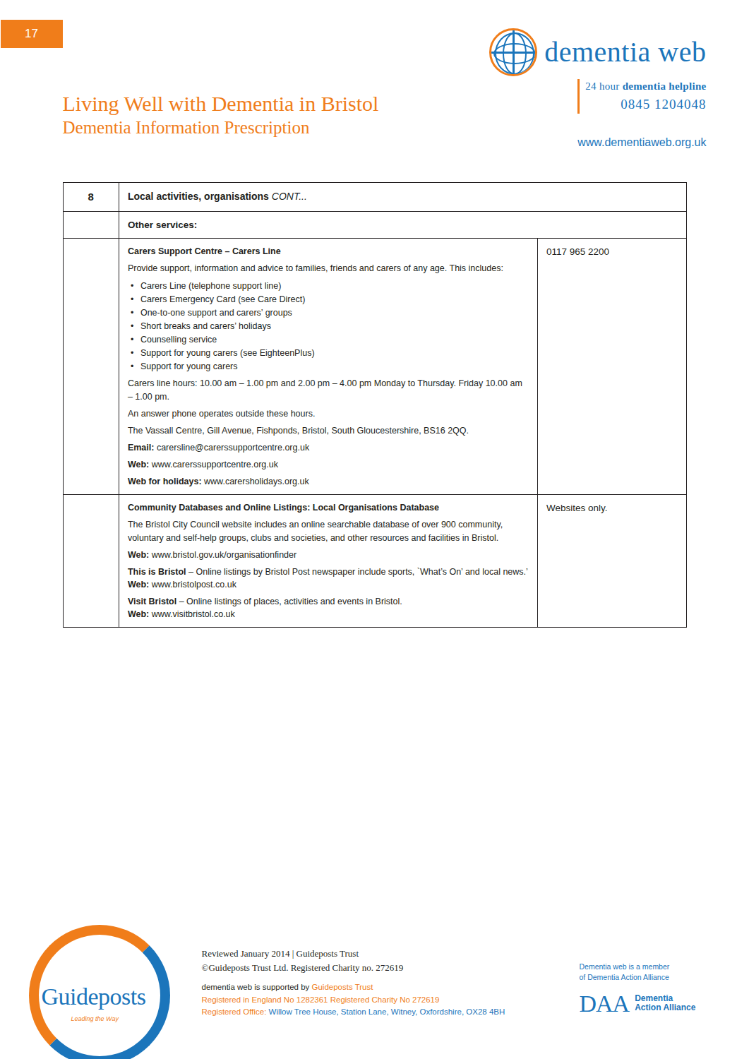17
dementia web
24 hour dementia helpline
0845 1204048
Living Well with Dementia in Bristol
Dementia Information Prescription
www.dementiaweb.org.uk
| 8 | Local activities, organisations CONT... |
| | Other services: |
| | Carers Support Centre – Carers Line Provide support, information and advice to families, friends and carers of any age. This includes: Carers Line (telephone support line) Carers Emergency Card (see Care Direct) One-to-one support and carers’ groups Short breaks and carers’ holidays Counselling service Support for young carers (see EighteenPlus) Support for young carers Carers line hours: 10.00 am – 1.00 pm and 2.00 pm – 4.00 pm Monday to Thursday. Friday 10.00 am – 1.00 pm. An answer phone operates outside these hours. The Vassall Centre, Gill Avenue, Fishponds, Bristol, South Gloucestershire, BS16 2QQ. Email: carersline@carerssupportcentre.org.uk Web: www.carerssupportcentre.org.uk Web for holidays: www.carersholidays.org.uk | 0117 965 2200 |
| | Community Databases and Online Listings: Local Organisations Database The Bristol City Council website includes an online searchable database of over 900 community, voluntary and self-help groups, clubs and societies, and other resources and facilities in Bristol. Web: www.bristol.gov.uk/organisationfinder This is Bristol – Online listings by Bristol Post newspaper include sports, `What’s On’ and local news.’ Web: www.bristolpost.co.uk Visit Bristol – Online listings of places, activities and events in Bristol. Web: www.visitbristol.co.uk | Websites only. |
Guideposts
Leading the Way
Reviewed January 2014 | Guideposts Trust
©Guideposts Trust Ltd. Registered Charity no. 272619
dementia web is supported by Guideposts Trust
Registered in England No 1282361 Registered Charity No 272619
Registered Office: Willow Tree House, Station Lane, Witney, Oxfordshire, OX28 4BH
Dementia web is a member
of Dementia Action Alliance
DAA Dementia
Action Alliance